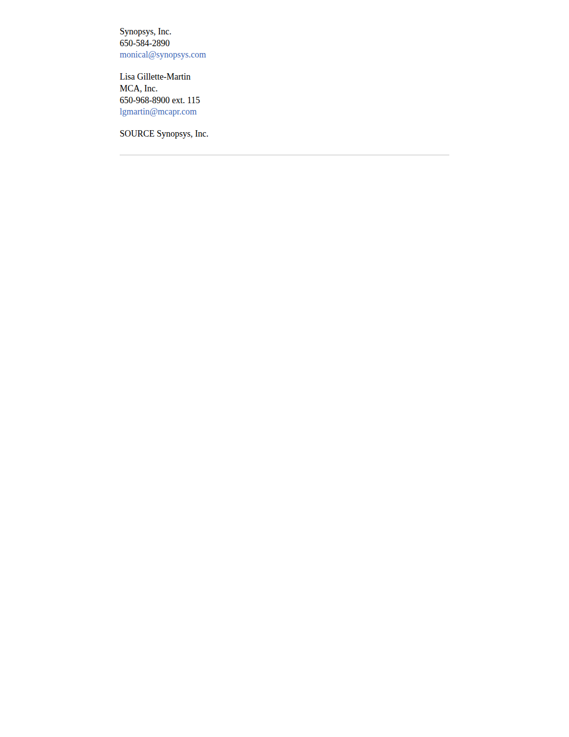Synopsys, Inc.
650-584-2890
monical@synopsys.com
Lisa Gillette-Martin
MCA, Inc.
650-968-8900 ext. 115
lgmartin@mcapr.com
SOURCE Synopsys, Inc.